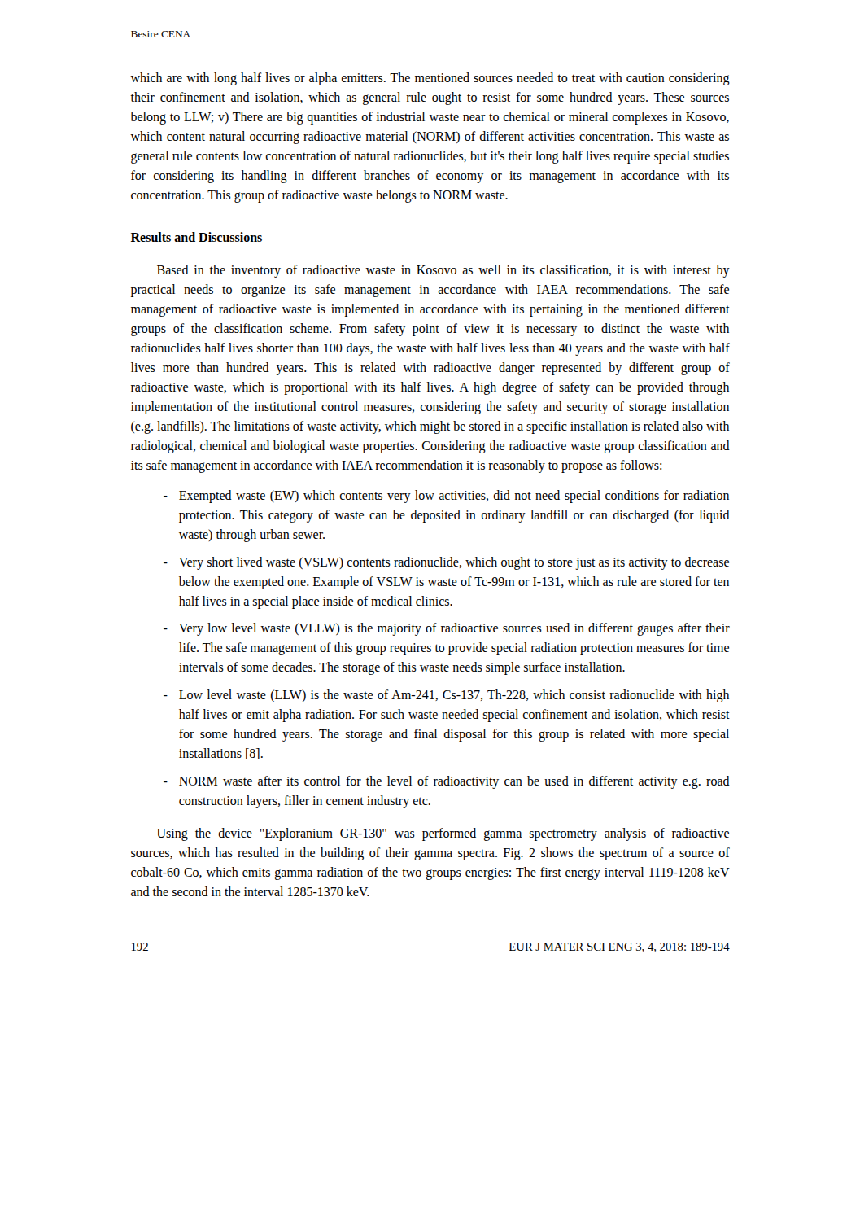Besire CENA
which are with long half lives or alpha emitters. The mentioned sources needed to treat with caution considering their confinement and isolation, which as general rule ought to resist for some hundred years. These sources belong to LLW; v) There are big quantities of industrial waste near to chemical or mineral complexes in Kosovo, which content natural occurring radioactive material (NORM) of different activities concentration. This waste as general rule contents low concentration of natural radionuclides, but it's their long half lives require special studies for considering its handling in different branches of economy or its management in accordance with its concentration. This group of radioactive waste belongs to NORM waste.
Results and Discussions
Based in the inventory of radioactive waste in Kosovo as well in its classification, it is with interest by practical needs to organize its safe management in accordance with IAEA recommendations. The safe management of radioactive waste is implemented in accordance with its pertaining in the mentioned different groups of the classification scheme. From safety point of view it is necessary to distinct the waste with radionuclides half lives shorter than 100 days, the waste with half lives less than 40 years and the waste with half lives more than hundred years. This is related with radioactive danger represented by different group of radioactive waste, which is proportional with its half lives. A high degree of safety can be provided through implementation of the institutional control measures, considering the safety and security of storage installation (e.g. landfills). The limitations of waste activity, which might be stored in a specific installation is related also with radiological, chemical and biological waste properties. Considering the radioactive waste group classification and its safe management in accordance with IAEA recommendation it is reasonably to propose as follows:
Exempted waste (EW) which contents very low activities, did not need special conditions for radiation protection. This category of waste can be deposited in ordinary landfill or can discharged (for liquid waste) through urban sewer.
Very short lived waste (VSLW) contents radionuclide, which ought to store just as its activity to decrease below the exempted one. Example of VSLW is waste of Tc-99m or I-131, which as rule are stored for ten half lives in a special place inside of medical clinics.
Very low level waste (VLLW) is the majority of radioactive sources used in different gauges after their life. The safe management of this group requires to provide special radiation protection measures for time intervals of some decades. The storage of this waste needs simple surface installation.
Low level waste (LLW) is the waste of Am-241, Cs-137, Th-228, which consist radionuclide with high half lives or emit alpha radiation. For such waste needed special confinement and isolation, which resist for some hundred years. The storage and final disposal for this group is related with more special installations [8].
NORM waste after its control for the level of radioactivity can be used in different activity e.g. road construction layers, filler in cement industry etc.
Using the device "Exploranium GR-130" was performed gamma spectrometry analysis of radioactive sources, which has resulted in the building of their gamma spectra. Fig. 2 shows the spectrum of a source of cobalt-60 Co, which emits gamma radiation of the two groups energies: The first energy interval 1119-1208 keV and the second in the interval 1285-1370 keV.
192 EUR J MATER SCI ENG 3, 4, 2018: 189-194